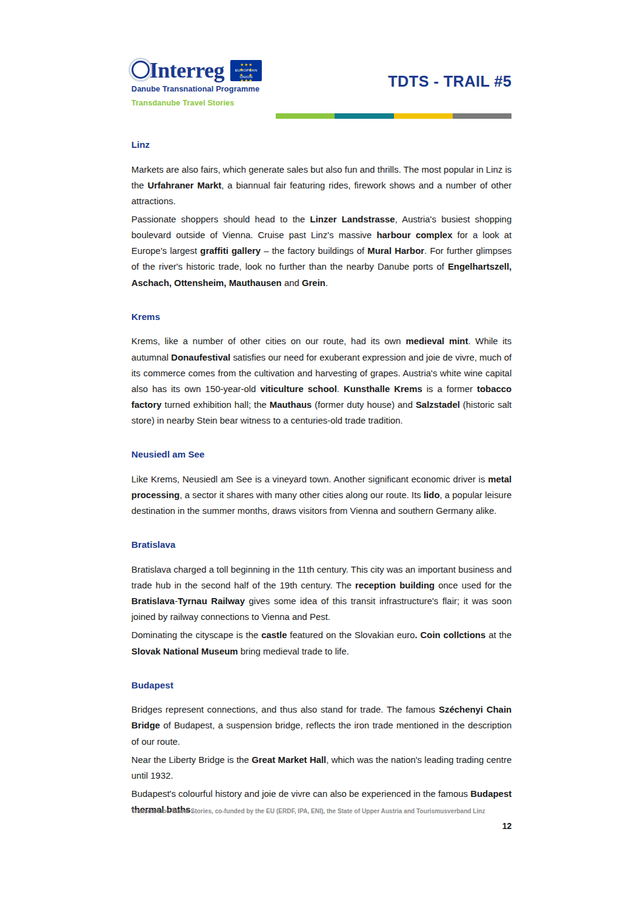Interreg
EUROPEAN UNION
Danube Transnational Programme
Transdanube Travel Stories
TDTS - TRAIL #5
Linz
Markets are also fairs, which generate sales but also fun and thrills. The most popular in Linz is the Urfahraner Markt, a biannual fair featuring rides, firework shows and a number of other attractions.
Passionate shoppers should head to the Linzer Landstrasse, Austria's busiest shopping boulevard outside of Vienna. Cruise past Linz's massive harbour complex for a look at Europe's largest graffiti gallery – the factory buildings of Mural Harbor. For further glimpses of the river's historic trade, look no further than the nearby Danube ports of Engelhartszell, Aschach, Ottensheim, Mauthausen and Grein.
Krems
Krems, like a number of other cities on our route, had its own medieval mint. While its autumnal Donaufestival satisfies our need for exuberant expression and joie de vivre, much of its commerce comes from the cultivation and harvesting of grapes. Austria's white wine capital also has its own 150-year-old viticulture school. Kunsthalle Krems is a former tobacco factory turned exhibition hall; the Mauthaus (former duty house) and Salzstadel (historic salt store) in nearby Stein bear witness to a centuries-old trade tradition.
Neusiedl am See
Like Krems, Neusiedl am See is a vineyard town. Another significant economic driver is metal processing, a sector it shares with many other cities along our route. Its lido, a popular leisure destination in the summer months, draws visitors from Vienna and southern Germany alike.
Bratislava
Bratislava charged a toll beginning in the 11th century. This city was an important business and trade hub in the second half of the 19th century. The reception building once used for the Bratislava-Tyrnau Railway gives some idea of this transit infrastructure's flair; it was soon joined by railway connections to Vienna and Pest.
Dominating the cityscape is the castle featured on the Slovakian euro. Coin collctions at the Slovak National Museum bring medieval trade to life.
Budapest
Bridges represent connections, and thus also stand for trade. The famous Széchenyi Chain Bridge of Budapest, a suspension bridge, reflects the iron trade mentioned in the description of our route.
Near the Liberty Bridge is the Great Market Hall, which was the nation's leading trading centre until 1932.
Budapest's colourful history and joie de vivre can also be experienced in the famous Budapest thermal baths.
Transdanube Travel Stories, co-funded by the EU (ERDF, IPA, ENI), the State of Upper Austria and Tourismusverband Linz
12